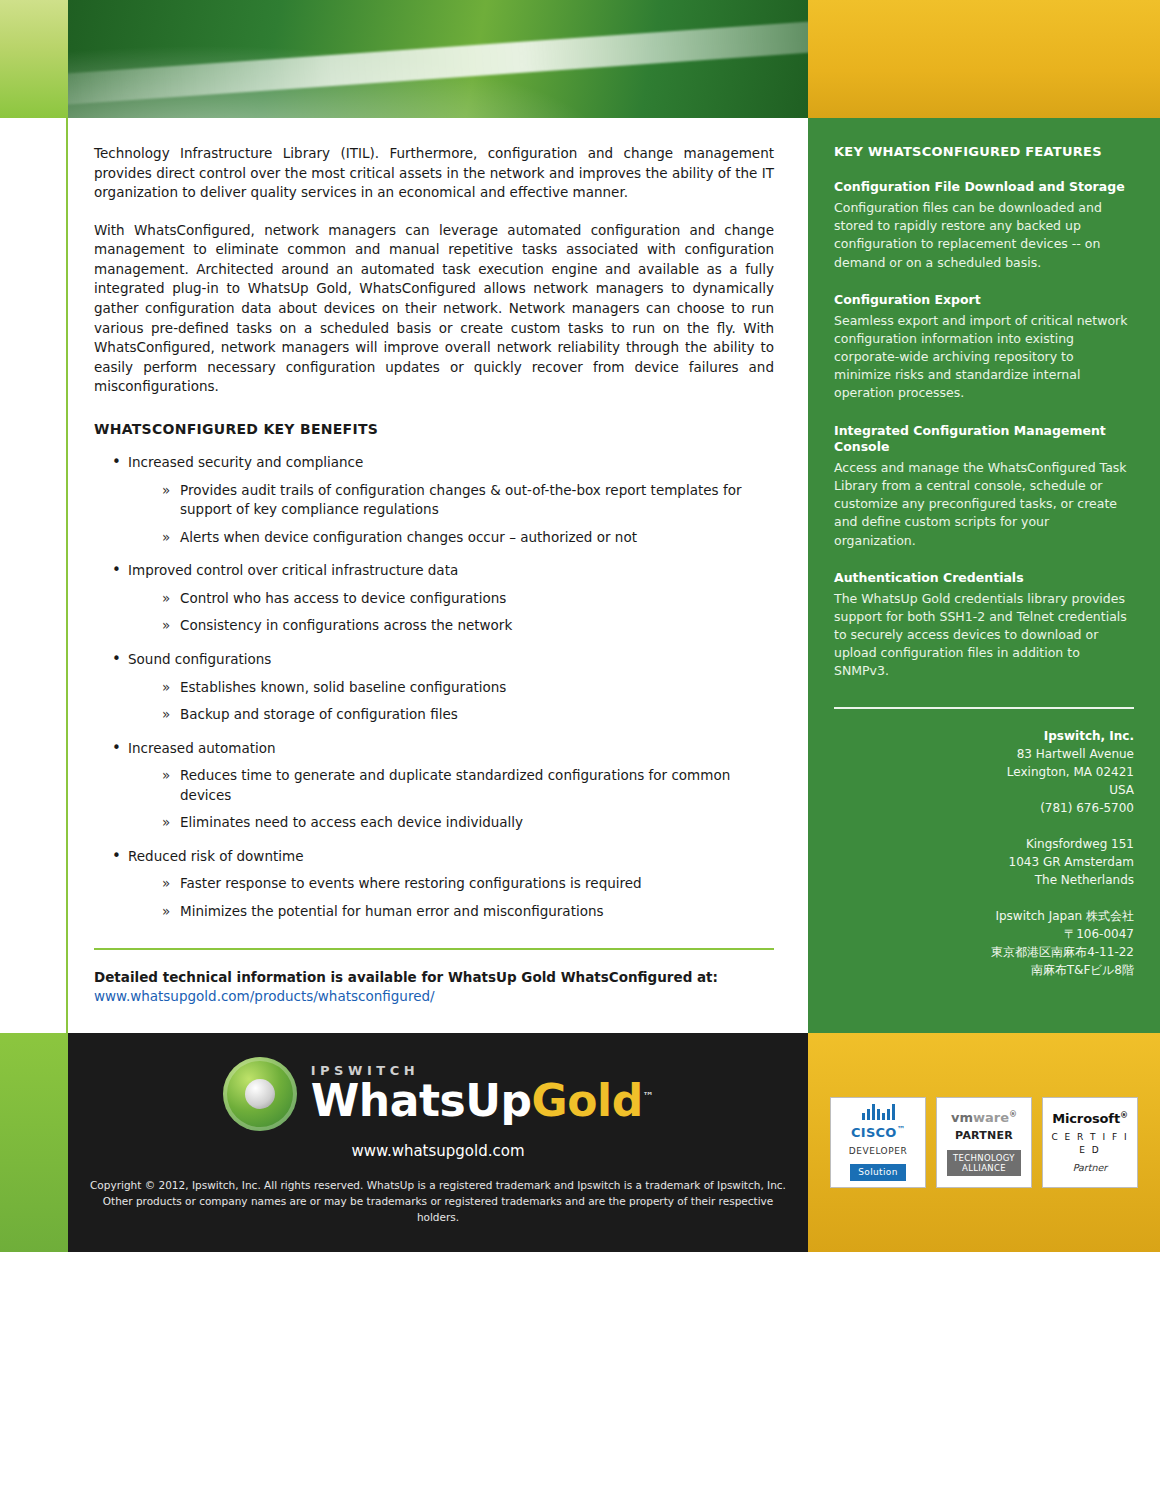Technology Infrastructure Library (ITIL). Furthermore, configuration and change management provides direct control over the most critical assets in the network and improves the ability of the IT organization to deliver quality services in an economical and effective manner.
With WhatsConfigured, network managers can leverage automated configuration and change management to eliminate common and manual repetitive tasks associated with configuration management. Architected around an automated task execution engine and available as a fully integrated plug-in to WhatsUp Gold, WhatsConfigured allows network managers to dynamically gather configuration data about devices on their network. Network managers can choose to run various pre-defined tasks on a scheduled basis or create custom tasks to run on the fly. With WhatsConfigured, network managers will improve overall network reliability through the ability to easily perform necessary configuration updates or quickly recover from device failures and misconfigurations.
WHATSCONFIGURED KEY BENEFITS
Increased security and compliance
Provides audit trails of configuration changes & out-of-the-box report templates for support of key compliance regulations
Alerts when device configuration changes occur – authorized or not
Improved control over critical infrastructure data
Control who has access to device configurations
Consistency in configurations across the network
Sound configurations
Establishes known, solid baseline configurations
Backup and storage of configuration files
Increased automation
Reduces time to generate and duplicate standardized configurations for common devices
Eliminates need to access each device individually
Reduced risk of downtime
Faster response to events where restoring configurations is required
Minimizes the potential for human error and misconfigurations
Detailed technical information is available for WhatsUp Gold WhatsConfigured at: www.whatsupgold.com/products/whatsconfigured/
KEY WHATSCONFIGURED FEATURES
Configuration File Download and Storage
Configuration files can be downloaded and stored to rapidly restore any backed up configuration to replacement devices -- on demand or on a scheduled basis.
Configuration Export
Seamless export and import of critical network configuration information into existing corporate-wide archiving repository to minimize risks and standardize internal operation processes.
Integrated Configuration Management Console
Access and manage the WhatsConfigured Task Library from a central console, schedule or customize any preconfigured tasks, or create and define custom scripts for your organization.
Authentication Credentials
The WhatsUp Gold credentials library provides support for both SSH1-2 and Telnet credentials to securely access devices to download or upload configuration files in addition to SNMPv3.
Ipswitch, Inc.
83 Hartwell Avenue
Lexington, MA 02421
USA
(781) 676-5700
Kingsfordweg 151
1043 GR Amsterdam
The Netherlands
Ipswitch Japan 株式会社
〒106-0047
東京都港区南麻布4-11-22
南麻布T&Fビル8階
IPSWITCH
Whats Up Gold™
www.whatsupgold.com
Copyright © 2012, Ipswitch, Inc. All rights reserved. WhatsUp is a registered trademark and Ipswitch is a trademark of Ipswitch, Inc. Other products or company names are or may be trademarks or registered trademarks and are the property of their respective holders.
CISCO™
DEVELOPER
Solution
vmware®
PARTNER
TECHNOLOGY
ALLIANCE
Microsoft®
C E R T I F I E D
Partner